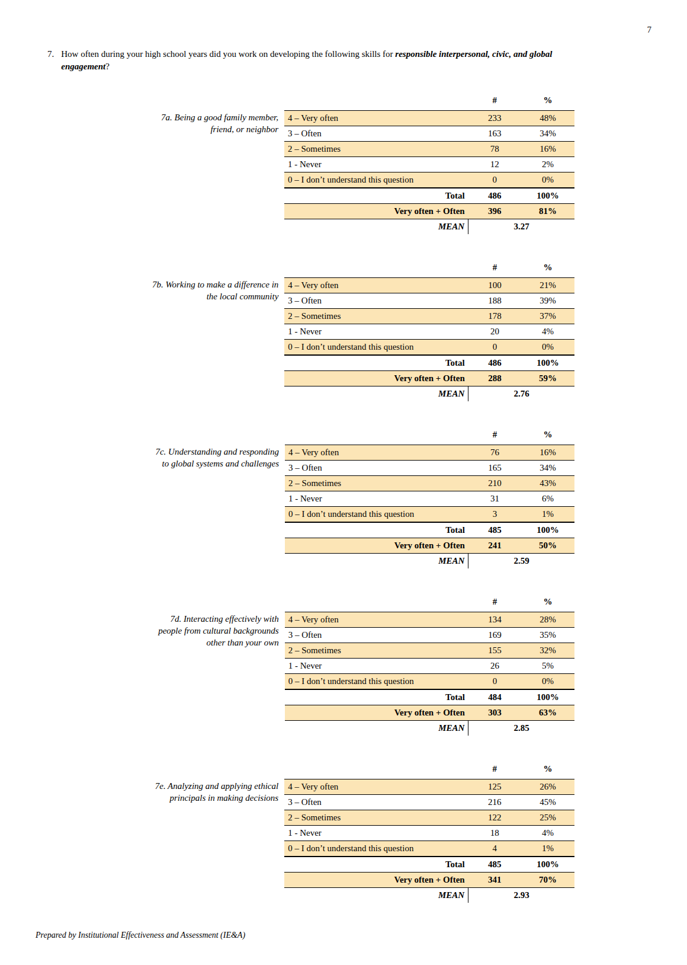7
7.
How often during your high school years did you work on developing the following skills for responsible interpersonal, civic, and global engagement?
| | | # | % |
| 7a. Being a good family member, friend, or neighbor | 4 – Very often | 233 | 48% |
| 3 – Often | 163 | 34% |
| 2 – Sometimes | 78 | 16% |
| 1 - Never | 12 | 2% |
| 0 – I don’t understand this question | 0 | 0% |
| | Total | 486 | 100% |
| | Very often + Often | 396 | 81% |
| | MEAN | 3.27 |
| | | # | % |
| 7b. Working to make a difference in the local community | 4 – Very often | 100 | 21% |
| 3 – Often | 188 | 39% |
| 2 – Sometimes | 178 | 37% |
| 1 - Never | 20 | 4% |
| 0 – I don’t understand this question | 0 | 0% |
| | Total | 486 | 100% |
| | Very often + Often | 288 | 59% |
| | MEAN | 2.76 |
| | | # | % |
| 7c. Understanding and responding to global systems and challenges | 4 – Very often | 76 | 16% |
| 3 – Often | 165 | 34% |
| 2 – Sometimes | 210 | 43% |
| 1 - Never | 31 | 6% |
| 0 – I don’t understand this question | 3 | 1% |
| | Total | 485 | 100% |
| | Very often + Often | 241 | 50% |
| | MEAN | 2.59 |
| | | # | % |
| 7d. Interacting effectively with people from cultural backgrounds other than your own | 4 – Very often | 134 | 28% |
| 3 – Often | 169 | 35% |
| 2 – Sometimes | 155 | 32% |
| 1 - Never | 26 | 5% |
| 0 – I don’t understand this question | 0 | 0% |
| | Total | 484 | 100% |
| | Very often + Often | 303 | 63% |
| | MEAN | 2.85 |
| | | # | % |
| 7e. Analyzing and applying ethical principals in making decisions | 4 – Very often | 125 | 26% |
| 3 – Often | 216 | 45% |
| 2 – Sometimes | 122 | 25% |
| 1 - Never | 18 | 4% |
| 0 – I don’t understand this question | 4 | 1% |
| | Total | 485 | 100% |
| | Very often + Often | 341 | 70% |
| | MEAN | 2.93 |
Prepared by Institutional Effectiveness and Assessment (IE&A)